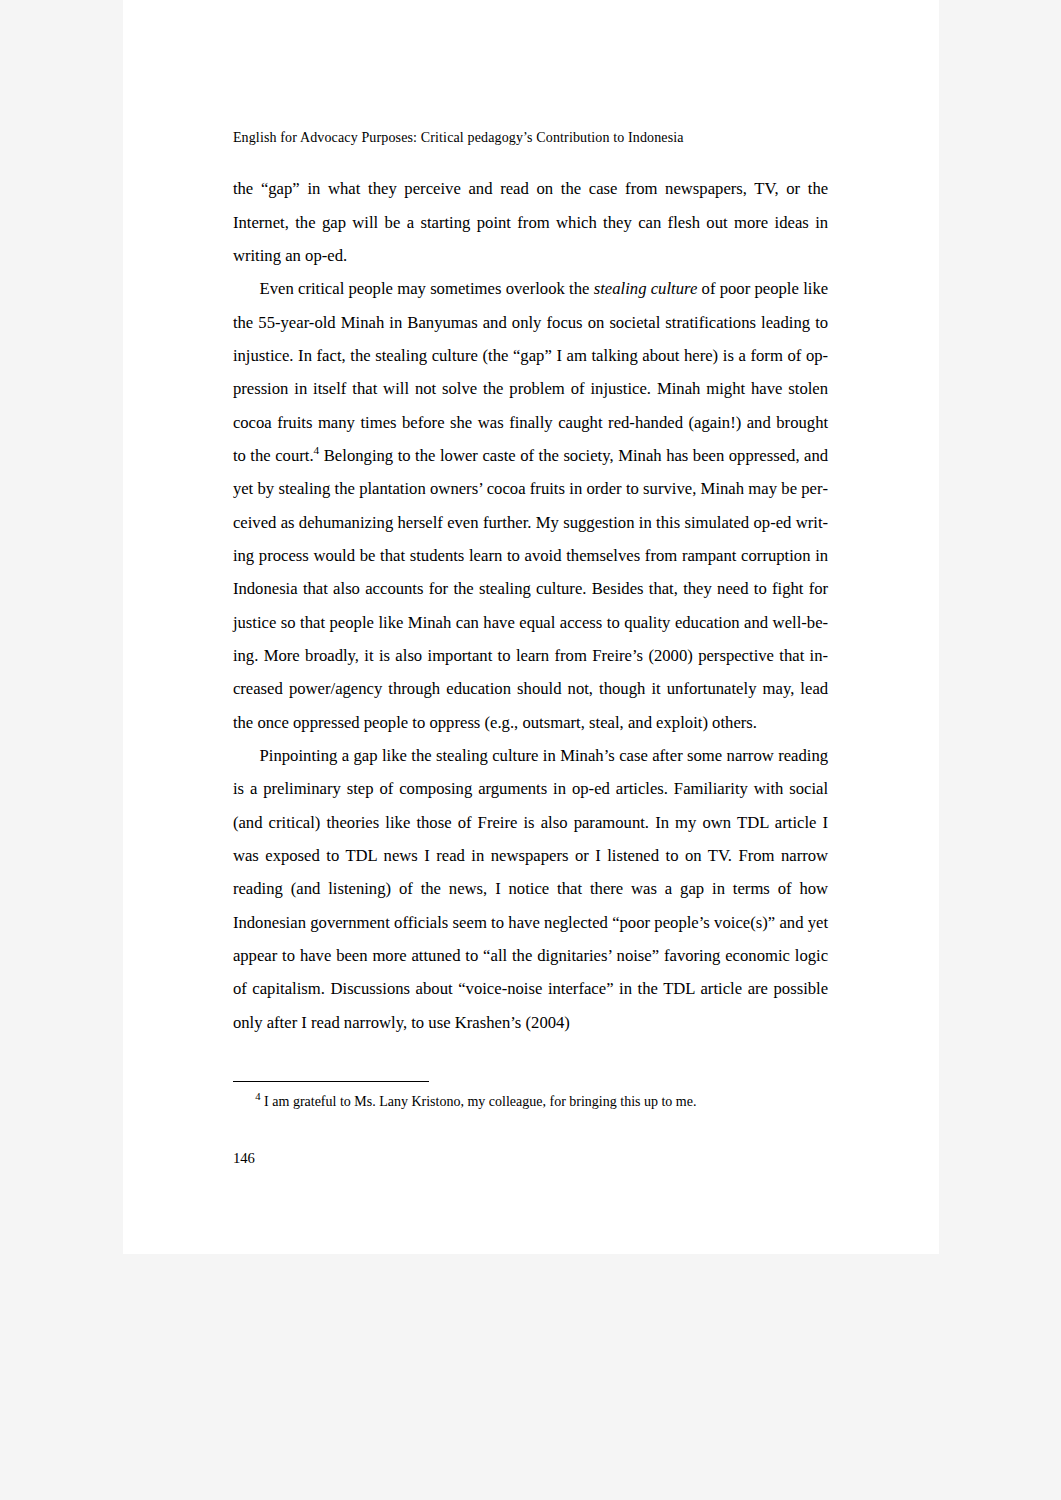English for Advocacy Purposes: Critical pedagogy’s Contribution to Indonesia
the “gap” in what they perceive and read on the case from newspapers, TV, or the Internet, the gap will be a starting point from which they can flesh out more ideas in writing an op-ed.
Even critical people may sometimes overlook the stealing culture of poor people like the 55-year-old Minah in Banyumas and only focus on societal stratifications leading to injustice. In fact, the stealing culture (the “gap” I am talking about here) is a form of oppression in itself that will not solve the problem of injustice. Minah might have stolen cocoa fruits many times before she was finally caught red-handed (again!) and brought to the court.4 Belonging to the lower caste of the society, Minah has been oppressed, and yet by stealing the plantation owners’ cocoa fruits in order to survive, Minah may be perceived as dehumanizing herself even further. My suggestion in this simulated op-ed writing process would be that students learn to avoid themselves from rampant corruption in Indonesia that also accounts for the stealing culture. Besides that, they need to fight for justice so that people like Minah can have equal access to quality education and well-being. More broadly, it is also important to learn from Freire’s (2000) perspective that increased power/agency through education should not, though it unfortunately may, lead the once oppressed people to oppress (e.g., outsmart, steal, and exploit) others.
Pinpointing a gap like the stealing culture in Minah’s case after some narrow reading is a preliminary step of composing arguments in op-ed articles. Familiarity with social (and critical) theories like those of Freire is also paramount. In my own TDL article I was exposed to TDL news I read in newspapers or I listened to on TV. From narrow reading (and listening) of the news, I notice that there was a gap in terms of how Indonesian government officials seem to have neglected “poor people’s voice(s)” and yet appear to have been more attuned to “all the dignitaries’ noise” favoring economic logic of capitalism. Discussions about “voice-noise interface” in the TDL article are possible only after I read narrowly, to use Krashen’s (2004)
4 I am grateful to Ms. Lany Kristono, my colleague, for bringing this up to me.
146